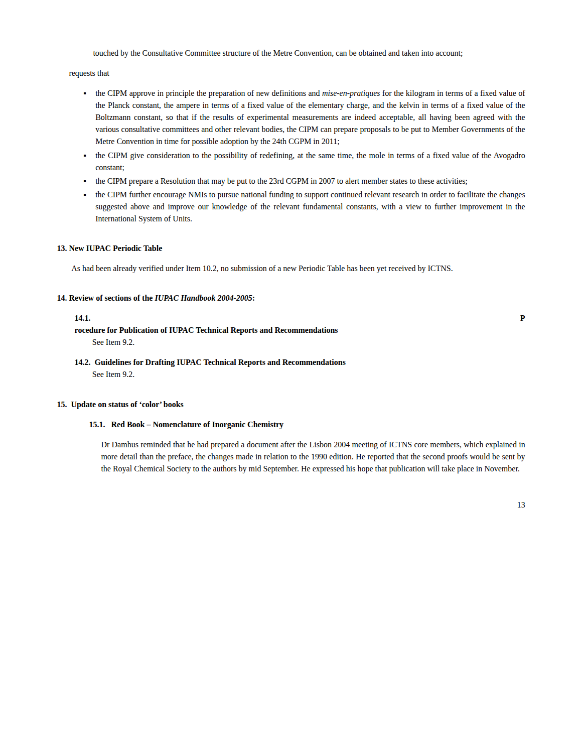touched by the Consultative Committee structure of the Metre Convention, can be obtained and taken into account;
requests that
the CIPM approve in principle the preparation of new definitions and mise-en-pratiques for the kilogram in terms of a fixed value of the Planck constant, the ampere in terms of a fixed value of the elementary charge, and the kelvin in terms of a fixed value of the Boltzmann constant, so that if the results of experimental measurements are indeed acceptable, all having been agreed with the various consultative committees and other relevant bodies, the CIPM can prepare proposals to be put to Member Governments of the Metre Convention in time for possible adoption by the 24th CGPM in 2011;
the CIPM give consideration to the possibility of redefining, at the same time, the mole in terms of a fixed value of the Avogadro constant;
the CIPM prepare a Resolution that may be put to the 23rd CGPM in 2007 to alert member states to these activities;
the CIPM further encourage NMIs to pursue national funding to support continued relevant research in order to facilitate the changes suggested above and improve our knowledge of the relevant fundamental constants, with a view to further improvement in the International System of Units.
13. New IUPAC Periodic Table
As had been already verified under Item 10.2, no submission of a new Periodic Table has been yet received by ICTNS.
14. Review of sections of the IUPAC Handbook 2004-2005:
14.1. P
rocedure for Publication of IUPAC Technical Reports and Recommendations
See Item 9.2.
14.2. Guidelines for Drafting IUPAC Technical Reports and Recommendations
See Item 9.2.
15. Update on status of ‘color’ books
15.1. Red Book – Nomenclature of Inorganic Chemistry
Dr Damhus reminded that he had prepared a document after the Lisbon 2004 meeting of ICTNS core members, which explained in more detail than the preface, the changes made in relation to the 1990 edition. He reported that the second proofs would be sent by the Royal Chemical Society to the authors by mid September. He expressed his hope that publication will take place in November.
13